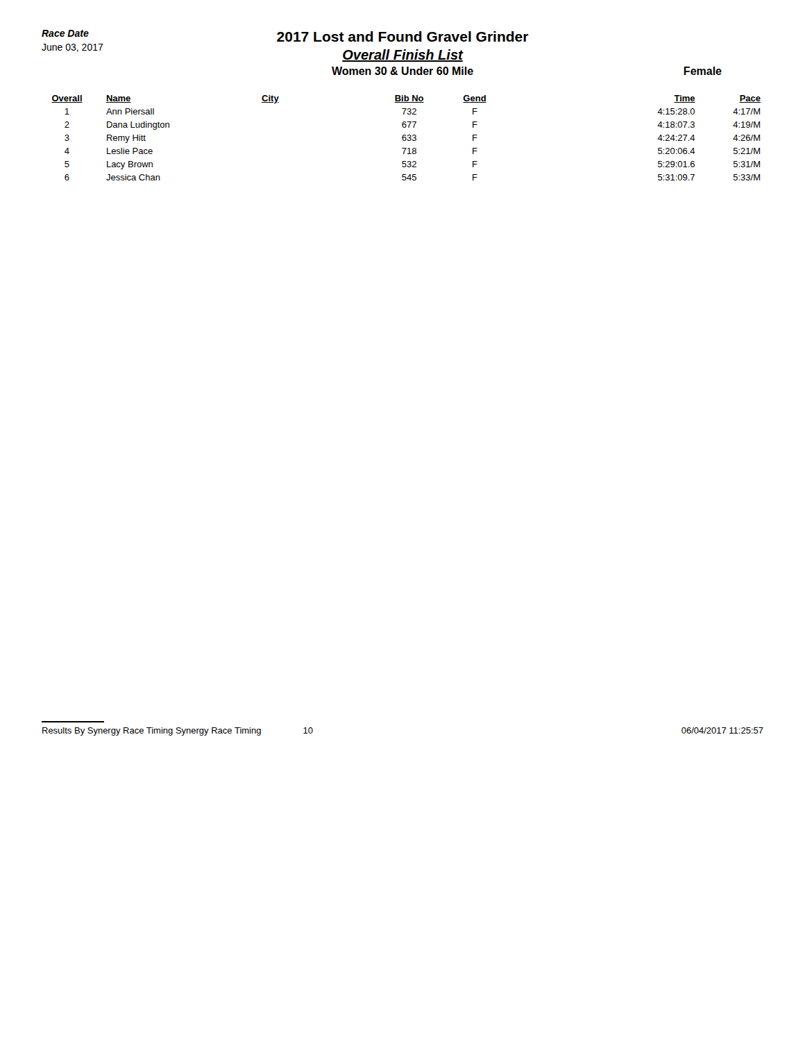2017 Lost and Found Gravel Grinder
Overall Finish List
Race Date
June 03, 2017
Women 30 & Under 60 Mile Female
| Overall | Name | City | Bib No | Gend | | Time | Pace |
| --- | --- | --- | --- | --- | --- | --- | --- |
| 1 | Ann Piersall | | 732 | F | | 4:15:28.0 | 4:17/M |
| 2 | Dana Ludington | | 677 | F | | 4:18:07.3 | 4:19/M |
| 3 | Remy Hitt | | 633 | F | | 4:24:27.4 | 4:26/M |
| 4 | Leslie Pace | | 718 | F | | 5:20:06.4 | 5:21/M |
| 5 | Lacy Brown | | 532 | F | | 5:29:01.6 | 5:31/M |
| 6 | Jessica Chan | | 545 | F | | 5:31:09.7 | 5:33/M |
Results By Synergy Race Timing Synergy Race Timing 10 06/04/2017 11:25:57